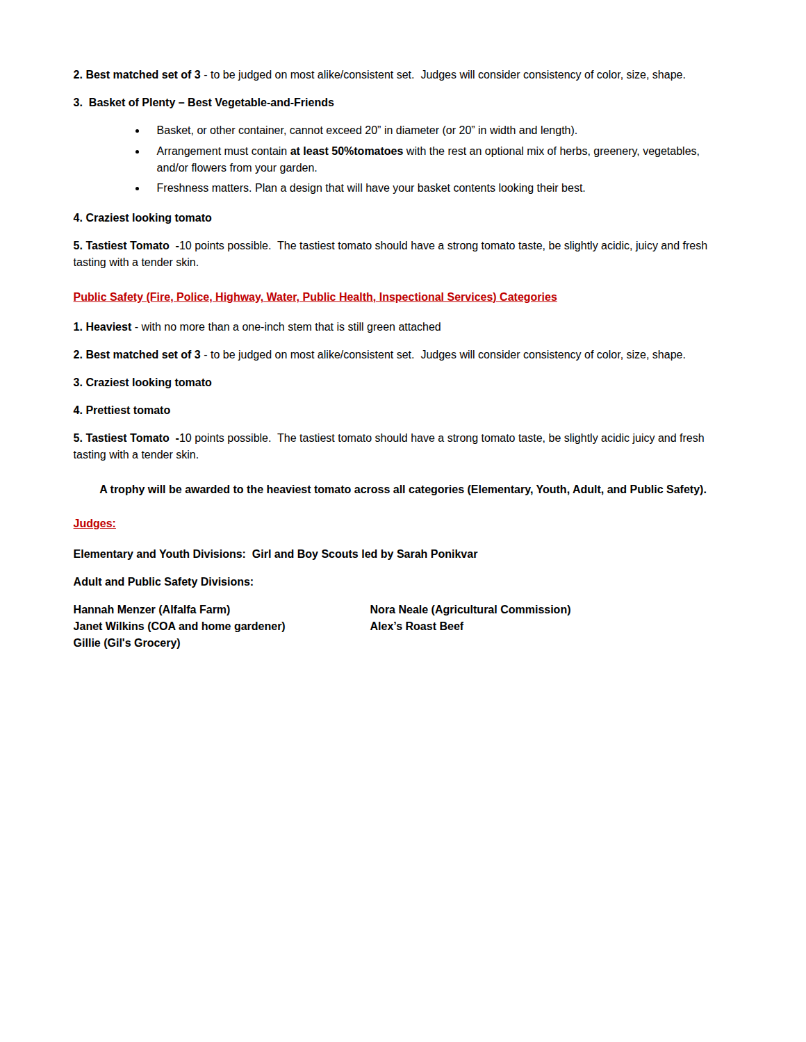2. Best matched set of 3 - to be judged on most alike/consistent set. Judges will consider consistency of color, size, shape.
3. Basket of Plenty – Best Vegetable-and-Friends
Basket, or other container, cannot exceed 20” in diameter (or 20” in width and length).
Arrangement must contain at least 50%tomatoes with the rest an optional mix of herbs, greenery, vegetables, and/or flowers from your garden.
Freshness matters. Plan a design that will have your basket contents looking their best.
4. Craziest looking tomato
5. Tastiest Tomato -10 points possible. The tastiest tomato should have a strong tomato taste, be slightly acidic, juicy and fresh tasting with a tender skin.
Public Safety (Fire, Police, Highway, Water, Public Health, Inspectional Services) Categories
1. Heaviest - with no more than a one-inch stem that is still green attached
2. Best matched set of 3 - to be judged on most alike/consistent set. Judges will consider consistency of color, size, shape.
3. Craziest looking tomato
4. Prettiest tomato
5. Tastiest Tomato -10 points possible. The tastiest tomato should have a strong tomato taste, be slightly acidic juicy and fresh tasting with a tender skin.
A trophy will be awarded to the heaviest tomato across all categories (Elementary, Youth, Adult, and Public Safety).
Judges:
Elementary and Youth Divisions: Girl and Boy Scouts led by Sarah Ponikvar
Adult and Public Safety Divisions:
| Hannah Menzer (Alfalfa Farm) | Nora Neale (Agricultural Commission) |
| Janet Wilkins (COA and home gardener) | Alex’s Roast Beef |
| Gillie (Gil's Grocery) | |